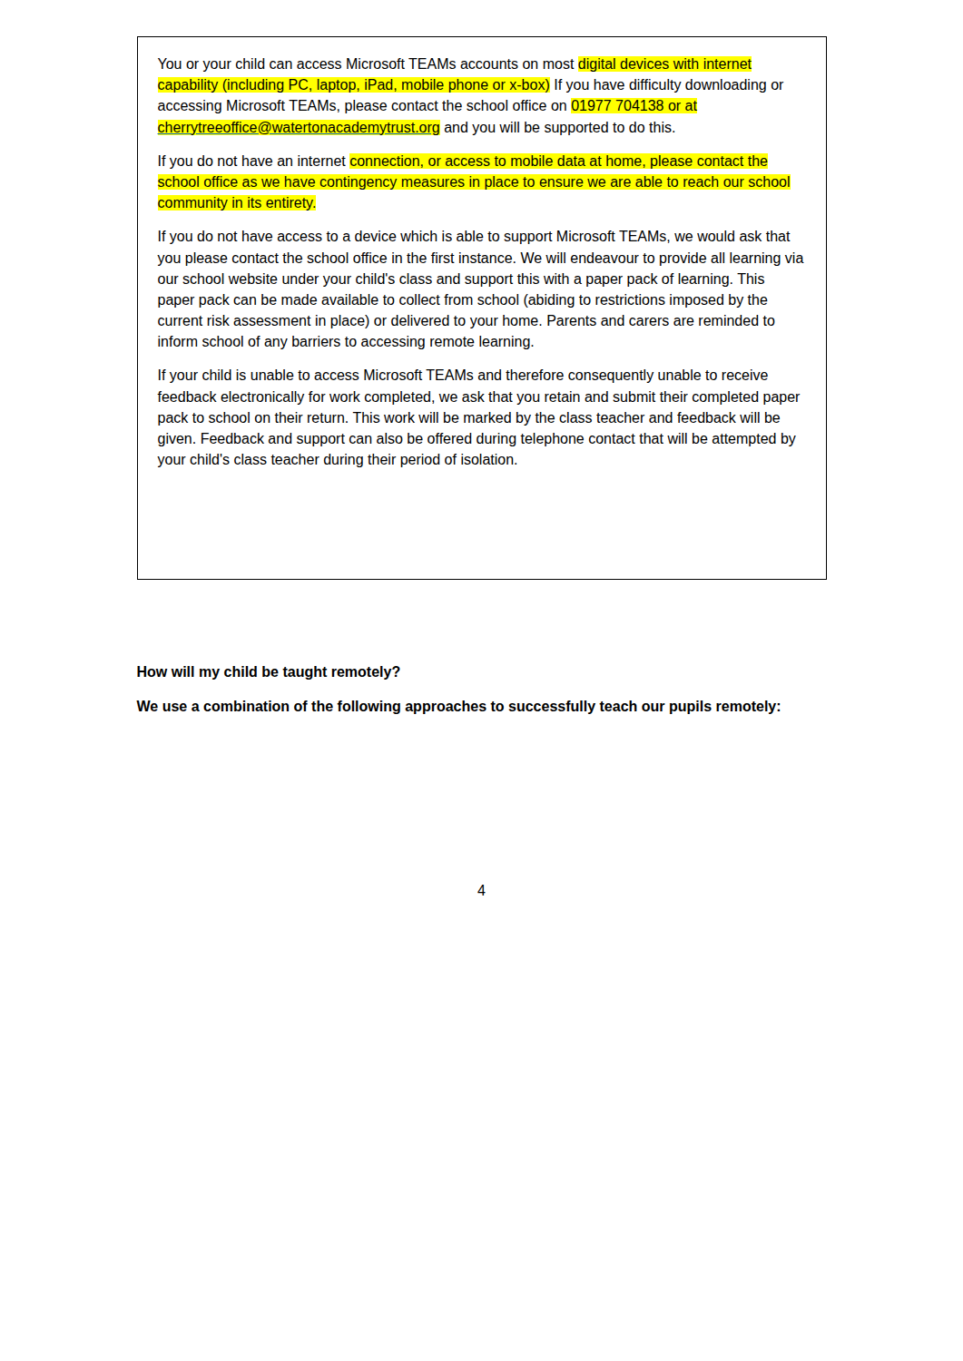You or your child can access Microsoft TEAMs accounts on most digital devices with internet capability (including PC, laptop, iPad, mobile phone or x-box) If you have difficulty downloading or accessing Microsoft TEAMs, please contact the school office on 01977 704138 or at cherrytreeoffice@watertonacademytrust.org and you will be supported to do this.
If you do not have an internet connection, or access to mobile data at home, please contact the school office as we have contingency measures in place to ensure we are able to reach our school community in its entirety.
If you do not have access to a device which is able to support Microsoft TEAMs, we would ask that you please contact the school office in the first instance. We will endeavour to provide all learning via our school website under your child's class and support this with a paper pack of learning. This paper pack can be made available to collect from school (abiding to restrictions imposed by the current risk assessment in place) or delivered to your home. Parents and carers are reminded to inform school of any barriers to accessing remote learning.
If your child is unable to access Microsoft TEAMs and therefore consequently unable to receive feedback electronically for work completed, we ask that you retain and submit their completed paper pack to school on their return. This work will be marked by the class teacher and feedback will be given. Feedback and support can also be offered during telephone contact that will be attempted by your child's class teacher during their period of isolation.
How will my child be taught remotely?
We use a combination of the following approaches to successfully teach our pupils remotely:
4